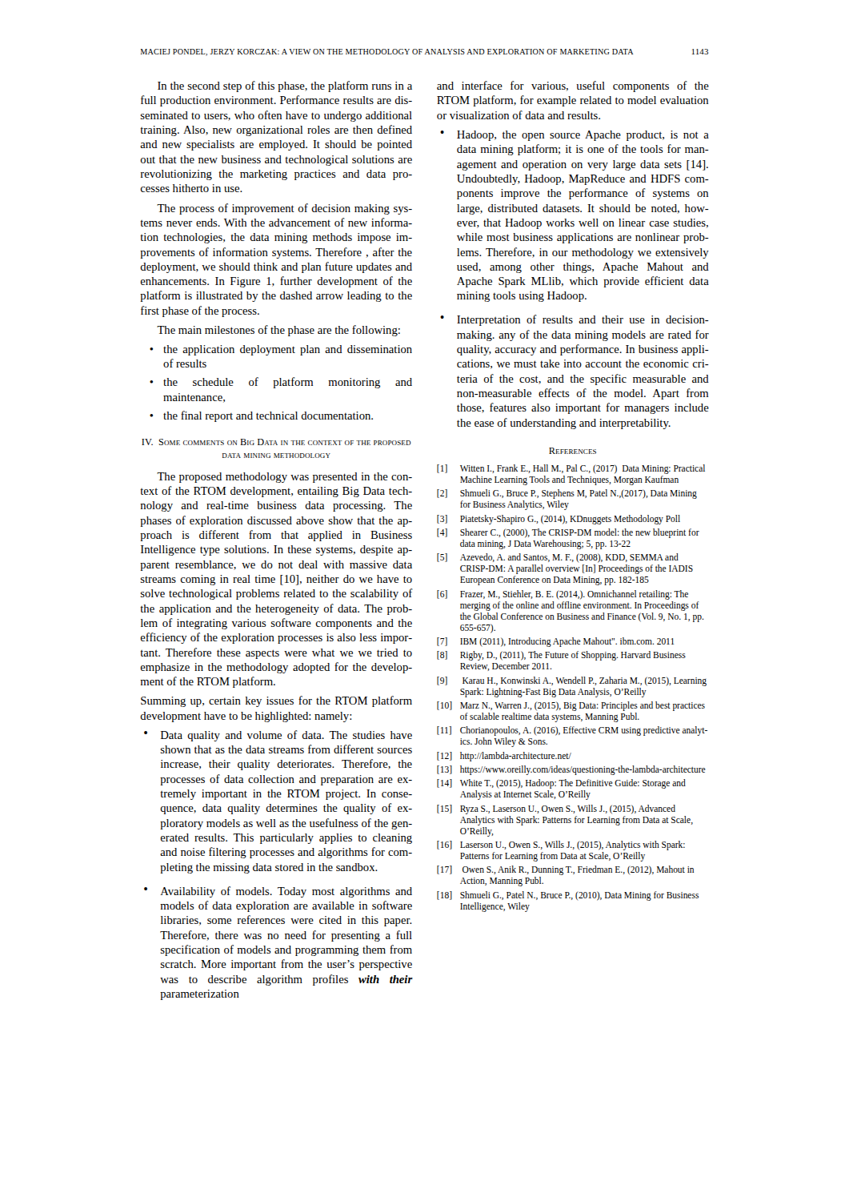Maciej Pondel, Jerzy Korczak: A View on the Methodology of Analysis and Exploration of Marketing Data 1143
In the second step of this phase, the platform runs in a full production environment. Performance results are disseminated to users, who often have to undergo additional training. Also, new organizational roles are then defined and new specialists are employed. It should be pointed out that the new business and technological solutions are revolutionizing the marketing practices and data processes hitherto in use.
The process of improvement of decision making systems never ends. With the advancement of new information technologies, the data mining methods impose improvements of information systems. Therefore , after the deployment, we should think and plan future updates and enhancements. In Figure 1, further development of the platform is illustrated by the dashed arrow leading to the first phase of the process.
The main milestones of the phase are the following:
the application deployment plan and dissemination of results
the schedule of platform monitoring and maintenance,
the final report and technical documentation.
IV. Some comments on Big Data in the context of the proposed data mining methodology
The proposed methodology was presented in the context of the RTOM development, entailing Big Data technology and real-time business data processing. The phases of exploration discussed above show that the approach is different from that applied in Business Intelligence type solutions. In these systems, despite apparent resemblance, we do not deal with massive data streams coming in real time [10], neither do we have to solve technological problems related to the scalability of the application and the heterogeneity of data. The problem of integrating various software components and the efficiency of the exploration processes is also less important. Therefore these aspects were what we we tried to emphasize in the methodology adopted for the development of the RTOM platform.
Summing up, certain key issues for the RTOM platform development have to be highlighted: namely:
Data quality and volume of data. The studies have shown that as the data streams from different sources increase, their quality deteriorates. Therefore, the processes of data collection and preparation are extremely important in the RTOM project. In consequence, data quality determines the quality of exploratory models as well as the usefulness of the generated results. This particularly applies to cleaning and noise filtering processes and algorithms for completing the missing data stored in the sandbox.
Availability of models. Today most algorithms and models of data exploration are available in software libraries, some references were cited in this paper. Therefore, there was no need for presenting a full specification of models and programming them from scratch. More important from the user’s perspective was to describe algorithm profiles with their parameterization
and interface for various, useful components of the RTOM platform, for example related to model evaluation or visualization of data and results.
Hadoop, the open source Apache product, is not a data mining platform; it is one of the tools for management and operation on very large data sets [14]. Undoubtedly, Hadoop, MapReduce and HDFS components improve the performance of systems on large, distributed datasets. It should be noted, however, that Hadoop works well on linear case studies, while most business applications are nonlinear problems. Therefore, in our methodology we extensively used, among other things, Apache Mahout and Apache Spark MLlib, which provide efficient data mining tools using Hadoop.
Interpretation of results and their use in decision-making. any of the data mining models are rated for quality, accuracy and performance. In business applications, we must take into account the economic criteria of the cost, and the specific measurable and non-measurable effects of the model. Apart from those, features also important for managers include the ease of understanding and interpretability.
References
Witten I., Frank E., Hall M., Pal C., (2017) Data Mining: Practical Machine Learning Tools and Techniques, Morgan Kaufman
Shmueli G., Bruce P., Stephens M, Patel N.,(2017), Data Mining for Business Analytics, Wiley
Piatetsky-Shapiro G., (2014), KDnuggets Methodology Poll
Shearer C., (2000), The CRISP-DM model: the new blueprint for data mining, J Data Warehousing; 5, pp. 13-22
Azevedo, A. and Santos, M. F., (2008), KDD, SEMMA and CRISP-DM: A parallel overview [In] Proceedings of the IADIS European Conference on Data Mining, pp. 182-185
Frazer, M., Stiehler, B. E. (2014,). Omnichannel retailing: The merging of the online and offline environment. In Proceedings of the Global Conference on Business and Finance (Vol. 9, No. 1, pp. 655-657).
IBM (2011), Introducing Apache Mahout". ibm.com. 2011
Rigby, D., (2011), The Future of Shopping. Harvard Business Review, December 2011.
Karau H., Konwinski A., Wendell P., Zaharia M., (2015), Learning Spark: Lightning-Fast Big Data Analysis, O’Reilly
Marz N., Warren J., (2015), Big Data: Principles and best practices of scalable realtime data systems, Manning Publ.
Chorianopoulos, A. (2016), Effective CRM using predictive analytics. John Wiley & Sons.
http://lambda-architecture.net/
https://www.oreilly.com/ideas/questioning-the-lambda-architecture
White T., (2015), Hadoop: The Definitive Guide: Storage and Analysis at Internet Scale, O’Reilly
Ryza S., Laserson U., Owen S., Wills J., (2015), Advanced Analytics with Spark: Patterns for Learning from Data at Scale, O’Reilly,
Laserson U., Owen S., Wills J., (2015), Analytics with Spark: Patterns for Learning from Data at Scale, O’Reilly
Owen S., Anik R., Dunning T., Friedman E., (2012), Mahout in Action, Manning Publ.
Shmueli G., Patel N., Bruce P., (2010), Data Mining for Business Intelligence, Wiley